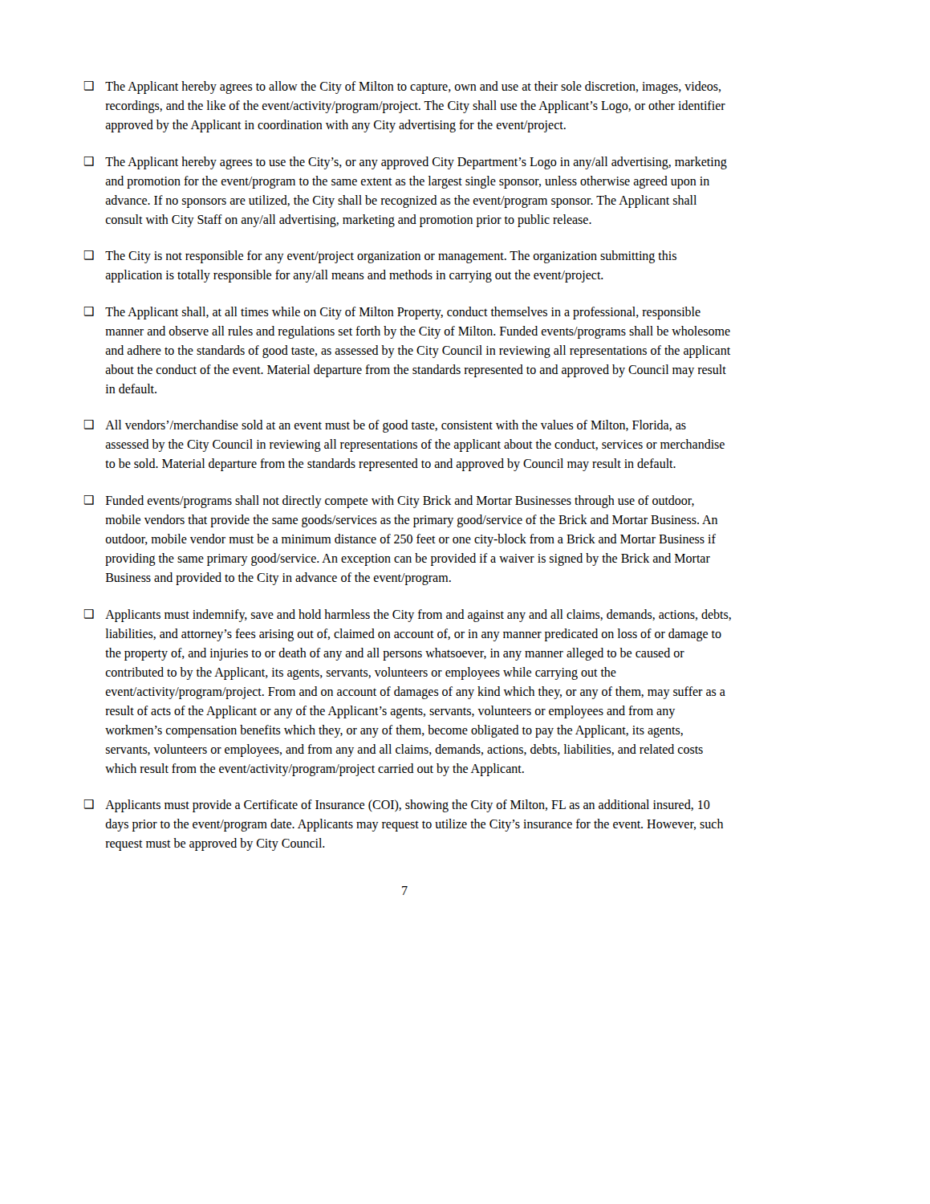The Applicant hereby agrees to allow the City of Milton to capture, own and use at their sole discretion, images, videos, recordings, and the like of the event/activity/program/project. The City shall use the Applicant’s Logo, or other identifier approved by the Applicant in coordination with any City advertising for the event/project.
The Applicant hereby agrees to use the City’s, or any approved City Department’s Logo in any/all advertising, marketing and promotion for the event/program to the same extent as the largest single sponsor, unless otherwise agreed upon in advance. If no sponsors are utilized, the City shall be recognized as the event/program sponsor. The Applicant shall consult with City Staff on any/all advertising, marketing and promotion prior to public release.
The City is not responsible for any event/project organization or management. The organization submitting this application is totally responsible for any/all means and methods in carrying out the event/project.
The Applicant shall, at all times while on City of Milton Property, conduct themselves in a professional, responsible manner and observe all rules and regulations set forth by the City of Milton. Funded events/programs shall be wholesome and adhere to the standards of good taste, as assessed by the City Council in reviewing all representations of the applicant about the conduct of the event. Material departure from the standards represented to and approved by Council may result in default.
All vendors’/merchandise sold at an event must be of good taste, consistent with the values of Milton, Florida, as assessed by the City Council in reviewing all representations of the applicant about the conduct, services or merchandise to be sold. Material departure from the standards represented to and approved by Council may result in default.
Funded events/programs shall not directly compete with City Brick and Mortar Businesses through use of outdoor, mobile vendors that provide the same goods/services as the primary good/service of the Brick and Mortar Business. An outdoor, mobile vendor must be a minimum distance of 250 feet or one city-block from a Brick and Mortar Business if providing the same primary good/service. An exception can be provided if a waiver is signed by the Brick and Mortar Business and provided to the City in advance of the event/program.
Applicants must indemnify, save and hold harmless the City from and against any and all claims, demands, actions, debts, liabilities, and attorney’s fees arising out of, claimed on account of, or in any manner predicated on loss of or damage to the property of, and injuries to or death of any and all persons whatsoever, in any manner alleged to be caused or contributed to by the Applicant, its agents, servants, volunteers or employees while carrying out the event/activity/program/project. From and on account of damages of any kind which they, or any of them, may suffer as a result of acts of the Applicant or any of the Applicant’s agents, servants, volunteers or employees and from any workmen’s compensation benefits which they, or any of them, become obligated to pay the Applicant, its agents, servants, volunteers or employees, and from any and all claims, demands, actions, debts, liabilities, and related costs which result from the event/activity/program/project carried out by the Applicant.
Applicants must provide a Certificate of Insurance (COI), showing the City of Milton, FL as an additional insured, 10 days prior to the event/program date. Applicants may request to utilize the City’s insurance for the event. However, such request must be approved by City Council.
7